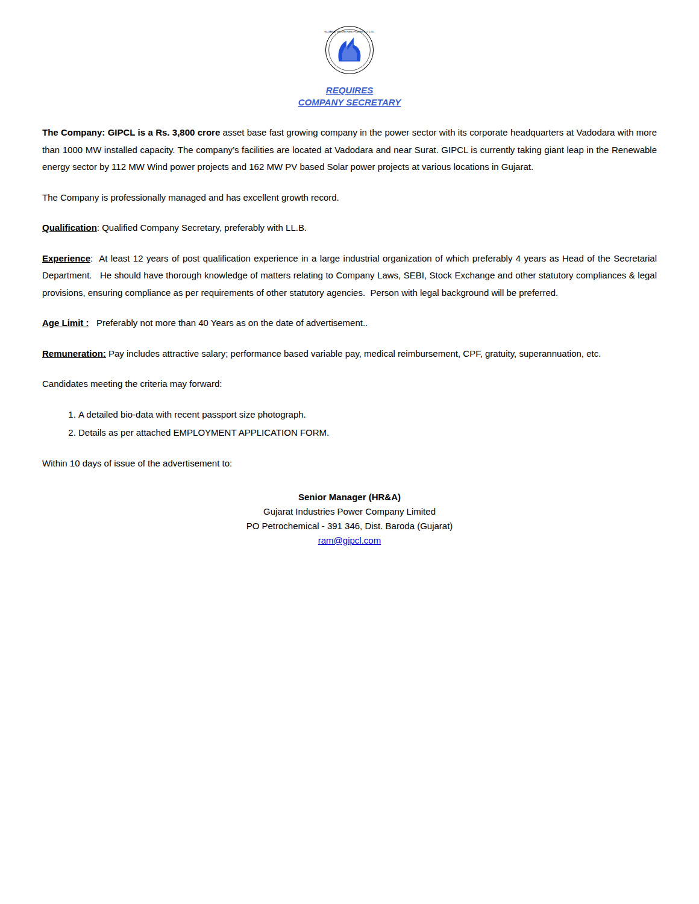GUJARAT INDUSTRIES POWER CO. LTD.
REQUIRES
COMPANY SECRETARY
The Company: GIPCL is a Rs. 3,800 crore asset base fast growing company in the power sector with its corporate headquarters at Vadodara with more than 1000 MW installed capacity. The company’s facilities are located at Vadodara and near Surat. GIPCL is currently taking giant leap in the Renewable energy sector by 112 MW Wind power projects and 162 MW PV based Solar power projects at various locations in Gujarat.
The Company is professionally managed and has excellent growth record.
Qualification: Qualified Company Secretary, preferably with LL.B.
Experience: At least 12 years of post qualification experience in a large industrial organization of which preferably 4 years as Head of the Secretarial Department. He should have thorough knowledge of matters relating to Company Laws, SEBI, Stock Exchange and other statutory compliances & legal provisions, ensuring compliance as per requirements of other statutory agencies. Person with legal background will be preferred.
Age Limit : Preferably not more than 40 Years as on the date of advertisement..
Remuneration: Pay includes attractive salary; performance based variable pay, medical reimbursement, CPF, gratuity, superannuation, etc.
Candidates meeting the criteria may forward:
A detailed bio-data with recent passport size photograph.
Details as per attached EMPLOYMENT APPLICATION FORM.
Within 10 days of issue of the advertisement to:
Senior Manager (HR&A)
Gujarat Industries Power Company Limited
PO Petrochemical - 391 346, Dist. Baroda (Gujarat)
ram@gipcl.com